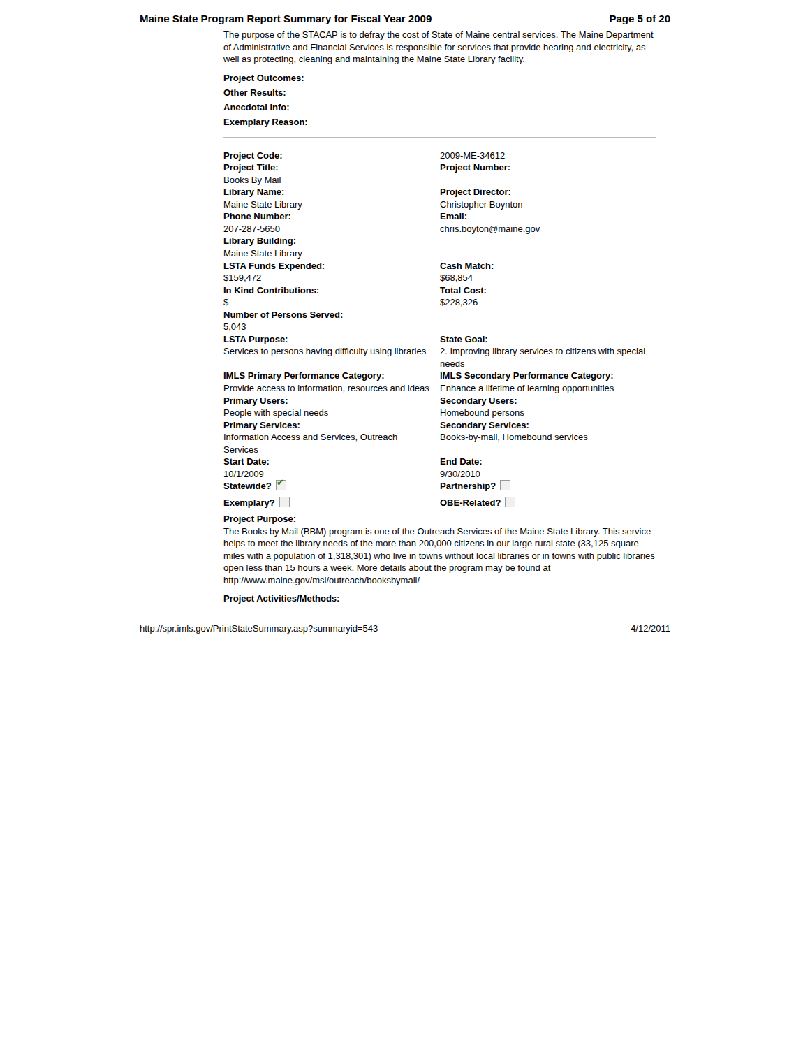Maine State Program Report Summary for Fiscal Year 2009
Page 5 of 20
The purpose of the STACAP is to defray the cost of State of Maine central services. The Maine Department of Administrative and Financial Services is responsible for services that provide hearing and electricity, as well as protecting, cleaning and maintaining the Maine State Library facility.
Project Outcomes:
Other Results:
Anecdotal Info:
Exemplary Reason:
| Project Code: | 2009-ME-34612 |
| Project Title: | Project Number: |
| Books By Mail | |
| Library Name: | Project Director: |
| Maine State Library | Christopher Boynton |
| Phone Number: | Email: |
| 207-287-5650 | chris.boyton@maine.gov |
| Library Building: | |
| Maine State Library | |
| LSTA Funds Expended: | Cash Match: |
| $159,472 | $68,854 |
| In Kind Contributions: | Total Cost: |
| $ | $228,326 |
| Number of Persons Served: | |
| 5,043 | |
| LSTA Purpose: | State Goal: |
| Services to persons having difficulty using libraries | 2. Improving library services to citizens with special needs |
| IMLS Primary Performance Category: | IMLS Secondary Performance Category: |
| Provide access to information, resources and ideas | Enhance a lifetime of learning opportunities |
| Primary Users: | Secondary Users: |
| People with special needs | Homebound persons |
| Primary Services: | Secondary Services: |
| Information Access and Services, Outreach Services | Books-by-mail, Homebound services |
| Start Date: | End Date: |
| 10/1/2009 | 9/30/2010 |
| Statewide? | Partnership? |
| Exemplary? | OBE-Related? |
Project Purpose:
The Books by Mail (BBM) program is one of the Outreach Services of the Maine State Library. This service helps to meet the library needs of the more than 200,000 citizens in our large rural state (33,125 square miles with a population of 1,318,301) who live in towns without local libraries or in towns with public libraries open less than 15 hours a week. More details about the program may be found at http://www.maine.gov/msl/outreach/booksbymail/
Project Activities/Methods:
http://spr.imls.gov/PrintStateSummary.asp?summaryid=543
4/12/2011